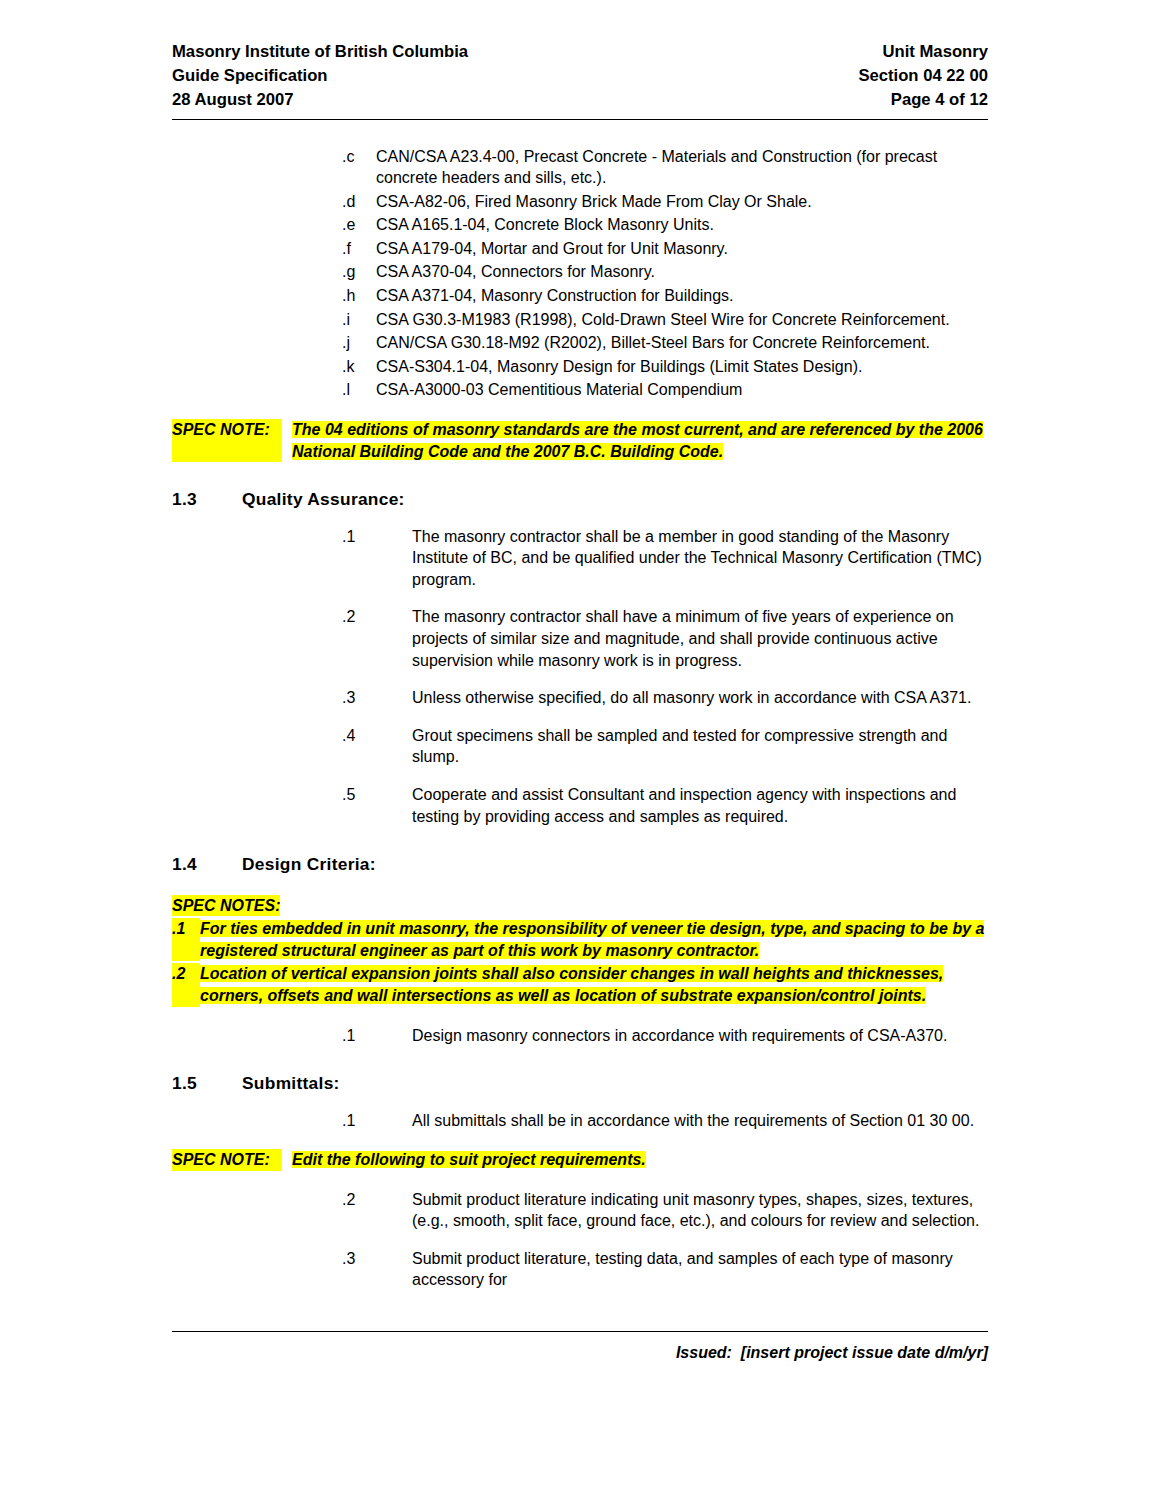Masonry Institute of British Columbia
Guide Specification
28 August 2007
Unit Masonry
Section 04 22 00
Page 4 of 12
.c CAN/CSA A23.4-00, Precast Concrete - Materials and Construction (for precast concrete headers and sills, etc.).
.d CSA-A82-06, Fired Masonry Brick Made From Clay Or Shale.
.e CSA A165.1-04, Concrete Block Masonry Units.
.f CSA A179-04, Mortar and Grout for Unit Masonry.
.g CSA A370-04, Connectors for Masonry.
.h CSA A371-04, Masonry Construction for Buildings.
.i CSA G30.3-M1983 (R1998), Cold-Drawn Steel Wire for Concrete Reinforcement.
.j CAN/CSA G30.18-M92 (R2002), Billet-Steel Bars for Concrete Reinforcement.
.k CSA-S304.1-04, Masonry Design for Buildings (Limit States Design).
.l CSA-A3000-03 Cementitious Material Compendium
SPEC NOTE:
The 04 editions of masonry standards are the most current, and are referenced by the 2006 National Building Code and the 2007 B.C. Building Code.
1.3 Quality Assurance:
.1
The masonry contractor shall be a member in good standing of the Masonry Institute of BC, and be qualified under the Technical Masonry Certification (TMC) program.
.2
The masonry contractor shall have a minimum of five years of experience on projects of similar size and magnitude, and shall provide continuous active supervision while masonry work is in progress.
.3
Unless otherwise specified, do all masonry work in accordance with CSA A371.
.4
Grout specimens shall be sampled and tested for compressive strength and slump.
.5
Cooperate and assist Consultant and inspection agency with inspections and testing by providing access and samples as required.
1.4 Design Criteria:
SPEC NOTES:
.1
For ties embedded in unit masonry, the responsibility of veneer tie design, type, and spacing to be by a registered structural engineer as part of this work by masonry contractor.
.2
Location of vertical expansion joints shall also consider changes in wall heights and thicknesses, corners, offsets and wall intersections as well as location of substrate expansion/control joints.
.1
Design masonry connectors in accordance with requirements of CSA-A370.
1.5 Submittals:
.1
All submittals shall be in accordance with the requirements of Section 01 30 00.
SPEC NOTE:
Edit the following to suit project requirements.
.2
Submit product literature indicating unit masonry types, shapes, sizes, textures, (e.g., smooth, split face, ground face, etc.), and colours for review and selection.
.3
Submit product literature, testing data, and samples of each type of masonry accessory for
Issued: [insert project issue date d/m/yr]